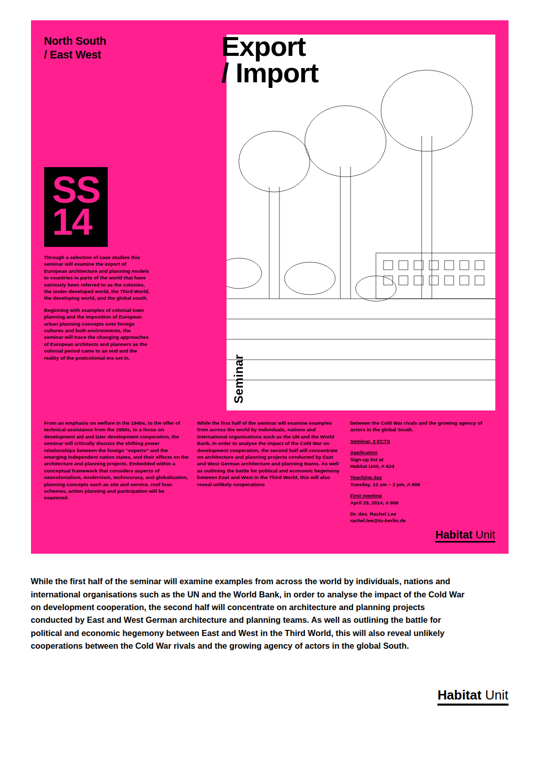North South
/ East West
Seminar
Export
/ Import
SS
14
Through a selection of case studies this seminar will examine the export of European architecture and planning models to countries in parts of the world that have variously been referred to as the colonies, the under-developed world, the Third World, the developing world, and the global south.
Beginning with examples of colonial town planning and the imposition of European urban planning concepts onto foreign cultures and built environments, the seminar will trace the changing approaches of European architects and planners as the colonial period came to an end and the reality of the postcolonial era set in.
From an emphasis on welfare in the 1940s, to the offer of technical assistance from the 1950s, to a focus on development aid and later development cooperation, the seminar will critically discuss the shifting power relationships between the foreign “experts” and the emerging independent nation states, and their effects on the architecture and planning projects. Embedded within a conceptual framework that considers aspects of neocolonialism, modernism, technocracy, and globalization, planning concepts such as site and service, roof loan schemes, action planning and participation will be examined.
While the first half of the seminar will examine examples from across the world by individuals, nations and international organisations such as the UN and the World Bank, in order to analyse the impact of the Cold War on development cooperation, the second half will concentrate on architecture and planning projects conducted by East and West German architecture and planning teams. As well as outlining the battle for political and economic hegemony between East and West in the Third World, this will also reveal unlikely cooperations
between the Cold War rivals and the growing agency of actors in the global South.
Seminar, 3 ECTS
Application Sign-up list at
Habitat Unit, A 624
Teaching day Tuesday, 12 am – 2 pm, A 606
First meeting April 29, 2014, A 606
Dr. des. Rachel Lee
rachel.lee@tu-berlin.de
Habitat Unit
While the first half of the seminar will examine examples from across the world by individuals, nations and international organisations such as the UN and the World Bank, in order to analyse the impact of the Cold War on development cooperation, the second half will concentrate on architecture and planning projects conducted by East and West German architecture and planning teams. As well as outlining the battle for political and economic hegemony between East and West in the Third World, this will also reveal unlikely cooperations between the Cold War rivals and the growing agency of actors in the global South.
Habitat Unit